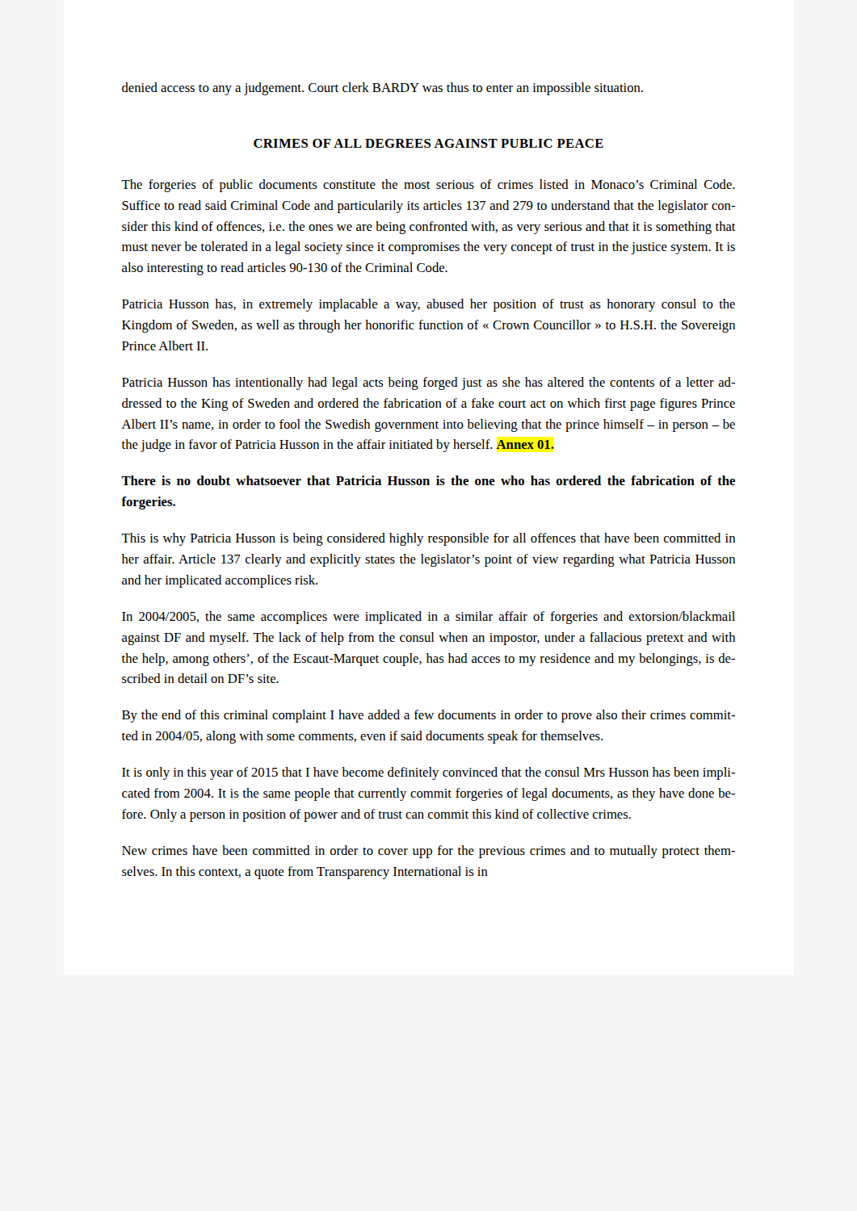denied access to any a judgement. Court clerk BARDY was thus to enter an impossible situation.
Crimes of all degrees against public peace
The forgeries of public documents constitute the most serious of crimes listed in Monaco’s Criminal Code. Suffice to read said Criminal Code and particularily its articles 137 and 279 to understand that the legislator consider this kind of offences, i.e. the ones we are being confronted with, as very serious and that it is something that must never be tolerated in a legal society since it compromises the very concept of trust in the justice system. It is also interesting to read articles 90-130 of the Criminal Code.
Patricia Husson has, in extremely implacable a way, abused her position of trust as honorary consul to the Kingdom of Sweden, as well as through her honorific function of « Crown Councillor » to H.S.H. the Sovereign Prince Albert II.
Patricia Husson has intentionally had legal acts being forged just as she has altered the contents of a letter addressed to the King of Sweden and ordered the fabrication of a fake court act on which first page figures Prince Albert II’s name, in order to fool the Swedish government into believing that the prince himself – in person – be the judge in favor of Patricia Husson in the affair initiated by herself. Annex 01.
There is no doubt whatsoever that Patricia Husson is the one who has ordered the fabrication of the forgeries.
This is why Patricia Husson is being considered highly responsible for all offences that have been committed in her affair. Article 137 clearly and explicitly states the legislator’s point of view regarding what Patricia Husson and her implicated accomplices risk.
In 2004/2005, the same accomplices were implicated in a similar affair of forgeries and extorsion/blackmail against DF and myself. The lack of help from the consul when an impostor, under a fallacious pretext and with the help, among others’, of the Escaut-Marquet couple, has had acces to my residence and my belongings, is described in detail on DF’s site.
By the end of this criminal complaint I have added a few documents in order to prove also their crimes committed in 2004/05, along with some comments, even if said documents speak for themselves.
It is only in this year of 2015 that I have become definitely convinced that the consul Mrs Husson has been implicated from 2004. It is the same people that currently commit forgeries of legal documents, as they have done before. Only a person in position of power and of trust can commit this kind of collective crimes.
New crimes have been committed in order to cover upp for the previous crimes and to mutually protect themselves. In this context, a quote from Transparency International is in